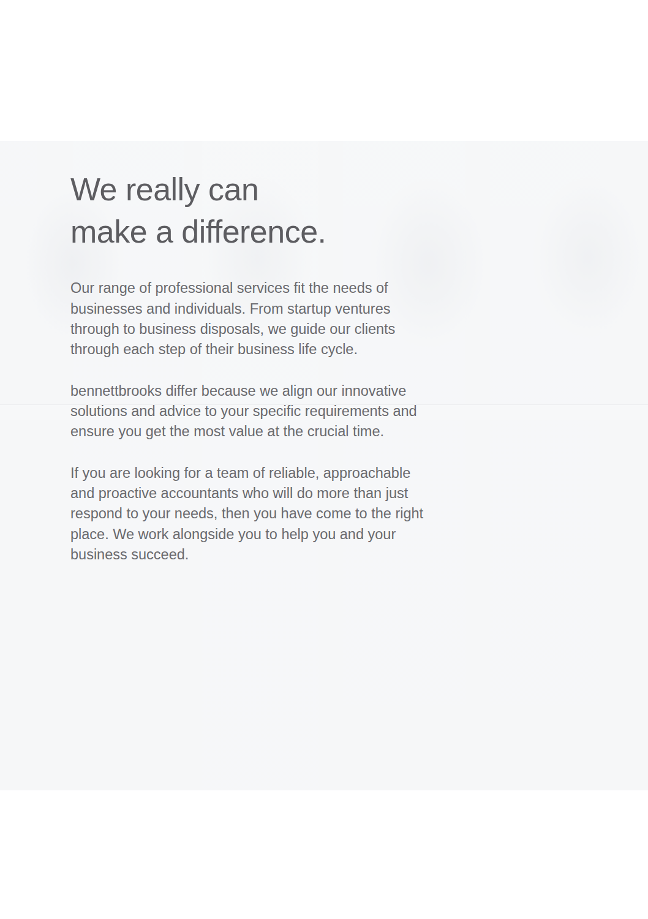We really can
make a difference.
Our range of professional services fit the needs of businesses and individuals. From startup ventures through to business disposals, we guide our clients through each step of their business life cycle.
bennettbrooks differ because we align our innovative solutions and advice to your specific requirements and ensure you get the most value at the crucial time.
If you are looking for a team of reliable, approachable and proactive accountants who will do more than just respond to your needs, then you have come to the right place. We work alongside you to help you and your business succeed.